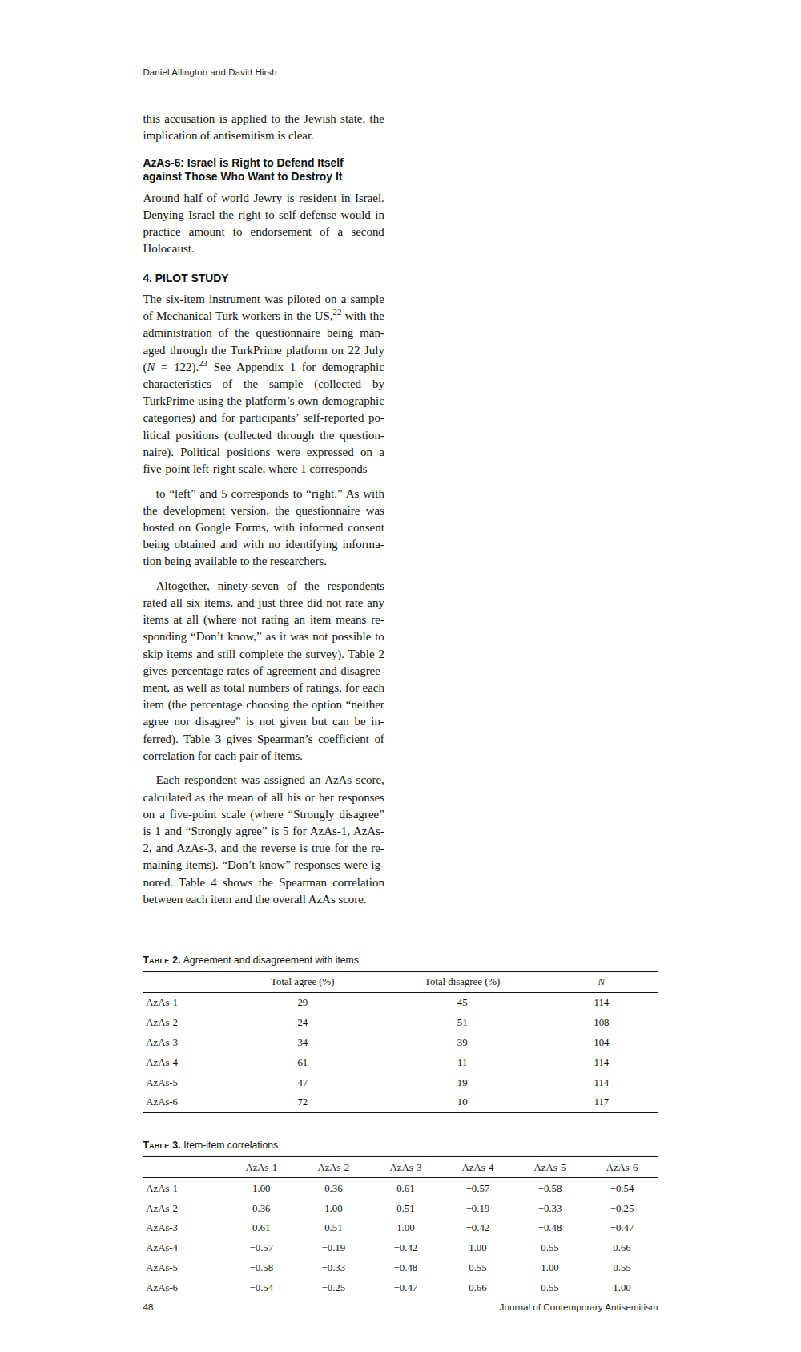Daniel Allington and David Hirsh
this accusation is applied to the Jewish state, the implication of antisemitism is clear.
AzAs-6: Israel is Right to Defend Itself against Those Who Want to Destroy It
Around half of world Jewry is resident in Israel. Denying Israel the right to self-defense would in practice amount to endorsement of a second Holocaust.
4. PILOT STUDY
The six-item instrument was piloted on a sample of Mechanical Turk workers in the US,22 with the administration of the questionnaire being managed through the TurkPrime platform on 22 July (N = 122).23 See Appendix 1 for demographic characteristics of the sample (collected by TurkPrime using the platform’s own demographic categories) and for participants’ self-reported political positions (collected through the questionnaire). Political positions were expressed on a five-point left-right scale, where 1 corresponds
to “left” and 5 corresponds to “right.” As with the development version, the questionnaire was hosted on Google Forms, with informed consent being obtained and with no identifying information being available to the researchers.
Altogether, ninety-seven of the respondents rated all six items, and just three did not rate any items at all (where not rating an item means responding “Don’t know,” as it was not possible to skip items and still complete the survey). Table 2 gives percentage rates of agreement and disagreement, as well as total numbers of ratings, for each item (the percentage choosing the option “neither agree nor disagree” is not given but can be inferred). Table 3 gives Spearman’s coefficient of correlation for each pair of items.
Each respondent was assigned an AzAs score, calculated as the mean of all his or her responses on a five-point scale (where “Strongly disagree” is 1 and “Strongly agree” is 5 for AzAs-1, AzAs-2, and AzAs-3, and the reverse is true for the remaining items). “Don’t know” responses were ignored. Table 4 shows the Spearman correlation between each item and the overall AzAs score.
Table 2. Agreement and disagreement with items
| | Total agree (%) | Total disagree (%) | N |
| --- | --- | --- | --- |
| AzAs-1 | 29 | 45 | 114 |
| AzAs-2 | 24 | 51 | 108 |
| AzAs-3 | 34 | 39 | 104 |
| AzAs-4 | 61 | 11 | 114 |
| AzAs-5 | 47 | 19 | 114 |
| AzAs-6 | 72 | 10 | 117 |
Table 3. Item-item correlations
| | AzAs-1 | AzAs-2 | AzAs-3 | AzAs-4 | AzAs-5 | AzAs-6 |
| --- | --- | --- | --- | --- | --- | --- |
| AzAs-1 | 1.00 | 0.36 | 0.61 | −0.57 | −0.58 | −0.54 |
| AzAs-2 | 0.36 | 1.00 | 0.51 | −0.19 | −0.33 | −0.25 |
| AzAs-3 | 0.61 | 0.51 | 1.00 | −0.42 | −0.48 | −0.47 |
| AzAs-4 | −0.57 | −0.19 | −0.42 | 1.00 | 0.55 | 0.66 |
| AzAs-5 | −0.58 | −0.33 | −0.48 | 0.55 | 1.00 | 0.55 |
| AzAs-6 | −0.54 | −0.25 | −0.47 | 0.66 | 0.55 | 1.00 |
48
Journal of Contemporary Antisemitism